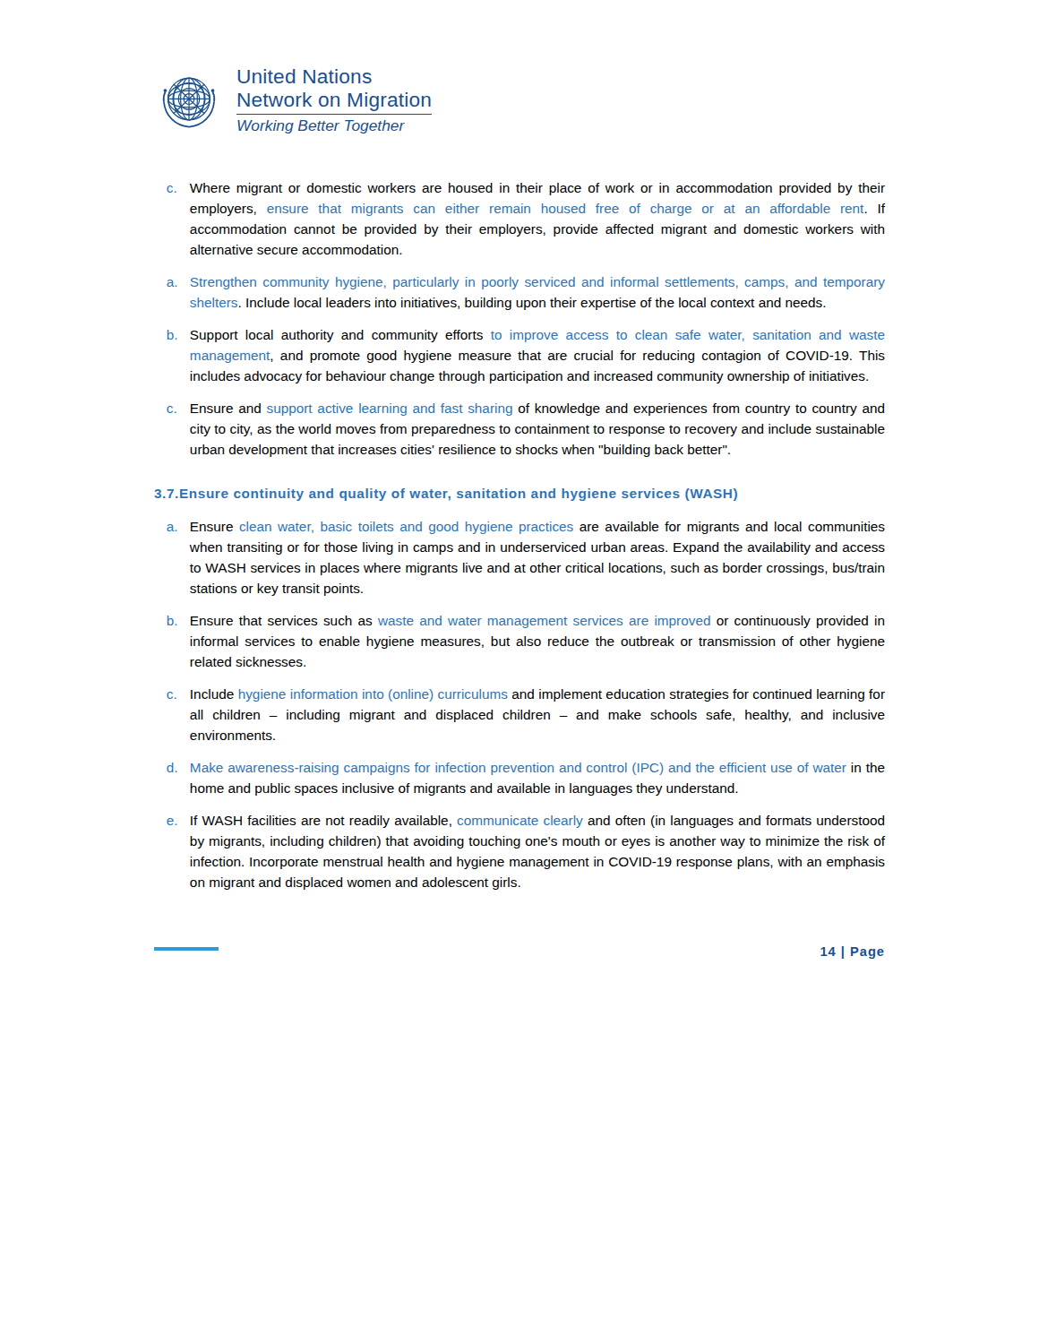United Nations
Network on Migration
Working Better Together
Where migrant or domestic workers are housed in their place of work or in accommodation provided by their employers, ensure that migrants can either remain housed free of charge or at an affordable rent. If accommodation cannot be provided by their employers, provide affected migrant and domestic workers with alternative secure accommodation.
Strengthen community hygiene, particularly in poorly serviced and informal settlements, camps, and temporary shelters. Include local leaders into initiatives, building upon their expertise of the local context and needs.
Support local authority and community efforts to improve access to clean safe water, sanitation and waste management, and promote good hygiene measure that are crucial for reducing contagion of COVID-19. This includes advocacy for behaviour change through participation and increased community ownership of initiatives.
Ensure and support active learning and fast sharing of knowledge and experiences from country to country and city to city, as the world moves from preparedness to containment to response to recovery and include sustainable urban development that increases cities' resilience to shocks when "building back better".
3.7.Ensure continuity and quality of water, sanitation and hygiene services (WASH)
Ensure clean water, basic toilets and good hygiene practices are available for migrants and local communities when transiting or for those living in camps and in underserviced urban areas. Expand the availability and access to WASH services in places where migrants live and at other critical locations, such as border crossings, bus/train stations or key transit points.
Ensure that services such as waste and water management services are improved or continuously provided in informal services to enable hygiene measures, but also reduce the outbreak or transmission of other hygiene related sicknesses.
Include hygiene information into (online) curriculums and implement education strategies for continued learning for all children – including migrant and displaced children – and make schools safe, healthy, and inclusive environments.
Make awareness-raising campaigns for infection prevention and control (IPC) and the efficient use of water in the home and public spaces inclusive of migrants and available in languages they understand.
If WASH facilities are not readily available, communicate clearly and often (in languages and formats understood by migrants, including children) that avoiding touching one's mouth or eyes is another way to minimize the risk of infection. Incorporate menstrual health and hygiene management in COVID-19 response plans, with an emphasis on migrant and displaced women and adolescent girls.
14 | Page